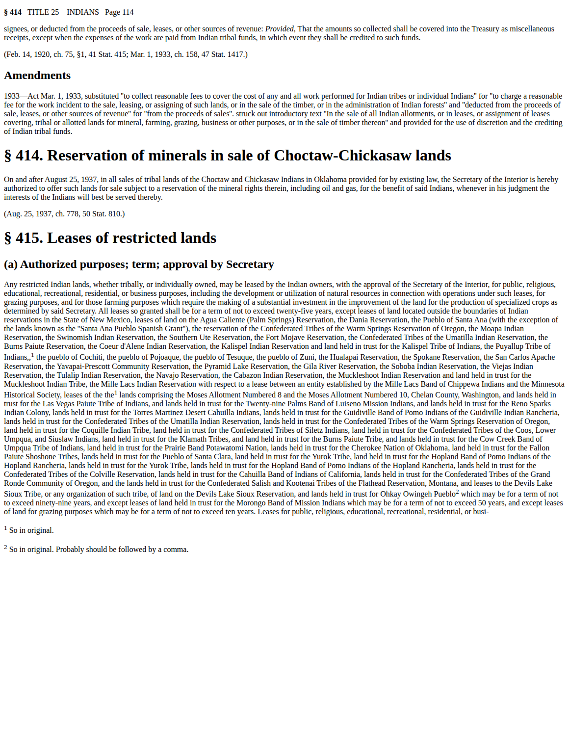§ 414 TITLE 25—INDIANS Page 114
signees, or deducted from the proceeds of sale, leases, or other sources of revenue: Provided, That the amounts so collected shall be covered into the Treasury as miscellaneous receipts, except when the expenses of the work are paid from Indian tribal funds, in which event they shall be credited to such funds.
(Feb. 14, 1920, ch. 75, §1, 41 Stat. 415; Mar. 1, 1933, ch. 158, 47 Stat. 1417.)
Amendments
1933—Act Mar. 1, 1933, substituted ''to collect reasonable fees to cover the cost of any and all work performed for Indian tribes or individual Indians'' for ''to charge a reasonable fee for the work incident to the sale, leasing, or assigning of such lands, or in the sale of the timber, or in the administration of Indian forests'' and ''deducted from the proceeds of sale, leases, or other sources of revenue'' for ''from the proceeds of sales''. struck out introductory text ''In the sale of all Indian allotments, or in leases, or assignment of leases covering, tribal or allotted lands for mineral, farming, grazing, business or other purposes, or in the sale of timber thereon'' and provided for the use of discretion and the crediting of Indian tribal funds.
§ 414. Reservation of minerals in sale of Choctaw-Chickasaw lands
On and after August 25, 1937, in all sales of tribal lands of the Choctaw and Chickasaw Indians in Oklahoma provided for by existing law, the Secretary of the Interior is hereby authorized to offer such lands for sale subject to a reservation of the mineral rights therein, including oil and gas, for the benefit of said Indians, whenever in his judgment the interests of the Indians will best be served thereby.
(Aug. 25, 1937, ch. 778, 50 Stat. 810.)
§ 415. Leases of restricted lands
(a) Authorized purposes; term; approval by Secretary
Any restricted Indian lands, whether tribally, or individually owned, may be leased by the Indian owners, with the approval of the Secretary of the Interior, for public, religious, educational, recreational, residential, or business purposes, including the development or utilization of natural resources in connection with operations under such leases, for grazing purposes, and for those farming purposes which require the making of a substantial investment in the improvement of the land for the production of specialized crops as determined by said Secretary. All leases so granted shall be for a term of not to exceed twenty-five years, except leases of land located outside the boundaries of Indian reservations in the State of New Mexico, leases of land on the Agua Caliente (Palm Springs) Reservation, the Dania Reservation, the Pueblo of Santa Ana (with the exception of the lands known as the ''Santa Ana Pueblo Spanish Grant''), the reservation of the Confederated Tribes of the Warm Springs Reservation of Oregon, the Moapa Indian Reservation, the Swinomish Indian Reservation, the Southern Ute Reservation, the Fort Mojave Reservation, the Confederated Tribes of the Umatilla Indian Reservation, the Burns Paiute Reservation, the Coeur d'Alene Indian Reservation, the Kalispel Indian Reservation and land held in trust for the Kalispel Tribe of Indians, the Puyallup Tribe of Indians,,1 the pueblo of Cochiti, the pueblo of Pojoaque, the pueblo of Tesuque, the pueblo of Zuni, the Hualapai Reservation, the Spokane Reservation, the San Carlos Apache Reservation, the Yavapai-Prescott Community Reservation, the Pyramid Lake Reservation, the Gila River Reservation, the Soboba Indian Reservation, the Viejas Indian Reservation, the Tulalip Indian Reservation, the Navajo Reservation, the Cabazon Indian Reservation, the Muckleshoot Indian Reservation and land held in trust for the Muckleshoot Indian Tribe, the Mille Lacs Indian Reservation with respect to a lease between an entity established by the Mille Lacs Band of Chippewa Indians and the Minnesota Historical Society, leases of the the1 lands comprising the Moses Allotment Numbered 8 and the Moses Allotment Numbered 10, Chelan County, Washington, and lands held in trust for the Las Vegas Paiute Tribe of Indians, and lands held in trust for the Twenty-nine Palms Band of Luiseno Mission Indians, and lands held in trust for the Reno Sparks Indian Colony, lands held in trust for the Torres Martinez Desert Cahuilla Indians, lands held in trust for the Guidiville Band of Pomo Indians of the Guidiville Indian Rancheria, lands held in trust for the Confederated Tribes of the Umatilla Indian Reservation, lands held in trust for the Confederated Tribes of the Warm Springs Reservation of Oregon, land held in trust for the Coquille Indian Tribe, land held in trust for the Confederated Tribes of Siletz Indians, land held in trust for the Confederated Tribes of the Coos, Lower Umpqua, and Siuslaw Indians, land held in trust for the Klamath Tribes, and land held in trust for the Burns Paiute Tribe, and lands held in trust for the Cow Creek Band of Umpqua Tribe of Indians, land held in trust for the Prairie Band Potawatomi Nation, lands held in trust for the Cherokee Nation of Oklahoma, land held in trust for the Fallon Paiute Shoshone Tribes, lands held in trust for the Pueblo of Santa Clara, land held in trust for the Yurok Tribe, land held in trust for the Hopland Band of Pomo Indians of the Hopland Rancheria, lands held in trust for the Yurok Tribe, lands held in trust for the Hopland Band of Pomo Indians of the Hopland Rancheria, lands held in trust for the Confederated Tribes of the Colville Reservation, lands held in trust for the Cahuilla Band of Indians of California, lands held in trust for the Confederated Tribes of the Grand Ronde Community of Oregon, and the lands held in trust for the Confederated Salish and Kootenai Tribes of the Flathead Reservation, Montana, and leases to the Devils Lake Sioux Tribe, or any organization of such tribe, of land on the Devils Lake Sioux Reservation, and lands held in trust for Ohkay Owingeh Pueblo2 which may be for a term of not to exceed ninety-nine years, and except leases of land held in trust for the Morongo Band of Mission Indians which may be for a term of not to exceed 50 years, and except leases of land for grazing purposes which may be for a term of not to exceed ten years. Leases for public, religious, educational, recreational, residential, or busi-
1 So in original.
2 So in original. Probably should be followed by a comma.